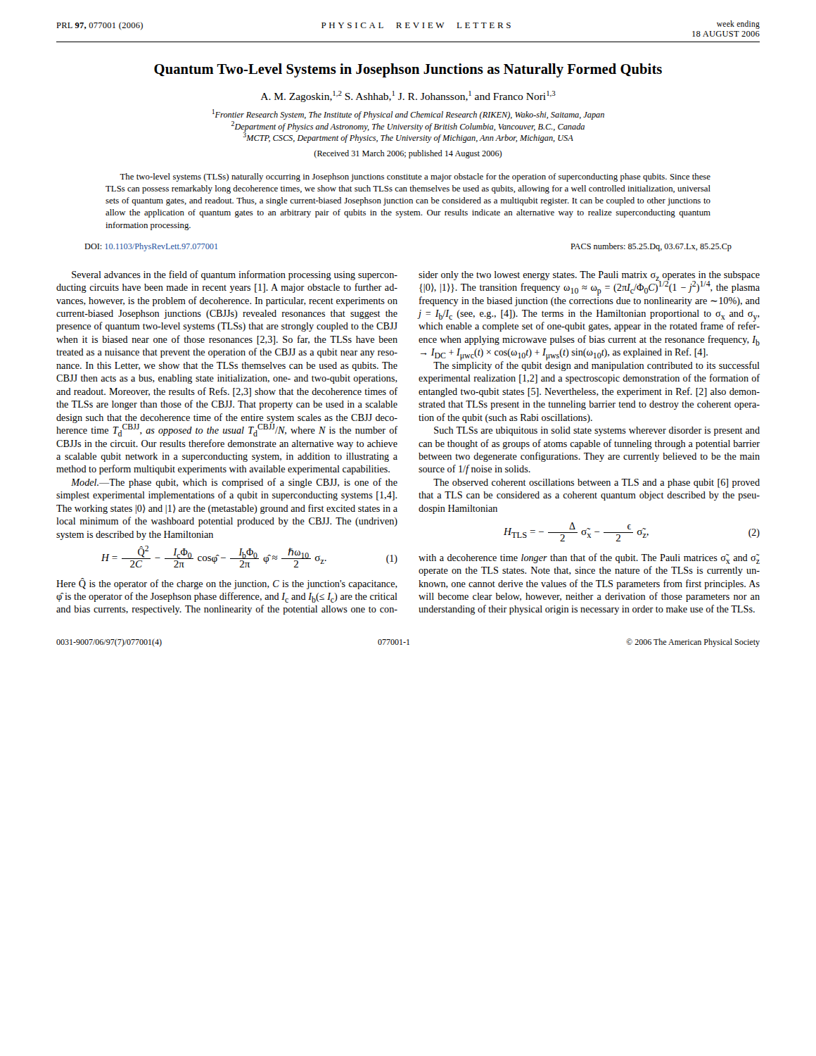PRL 97, 077001 (2006)
PHYSICAL REVIEW LETTERS
week ending
18 AUGUST 2006
Quantum Two-Level Systems in Josephson Junctions as Naturally Formed Qubits
A. M. Zagoskin,1,2 S. Ashhab,1 J. R. Johansson,1 and Franco Nori1,3
1Frontier Research System, The Institute of Physical and Chemical Research (RIKEN), Wako-shi, Saitama, Japan
2Department of Physics and Astronomy, The University of British Columbia, Vancouver, B.C., Canada
3MCTP, CSCS, Department of Physics, The University of Michigan, Ann Arbor, Michigan, USA
(Received 31 March 2006; published 14 August 2006)
The two-level systems (TLSs) naturally occurring in Josephson junctions constitute a major obstacle for the operation of superconducting phase qubits. Since these TLSs can possess remarkably long decoherence times, we show that such TLSs can themselves be used as qubits, allowing for a well controlled initialization, universal sets of quantum gates, and readout. Thus, a single current-biased Josephson junction can be considered as a multiqubit register. It can be coupled to other junctions to allow the application of quantum gates to an arbitrary pair of qubits in the system. Our results indicate an alternative way to realize superconducting quantum information processing.
DOI: 10.1103/PhysRevLett.97.077001
PACS numbers: 85.25.Dq, 03.67.Lx, 85.25.Cp
Several advances in the field of quantum information processing using superconducting circuits have been made in recent years [1]. A major obstacle to further advances, however, is the problem of decoherence. In particular, recent experiments on current-biased Josephson junctions (CBJJs) revealed resonances that suggest the presence of quantum two-level systems (TLSs) that are strongly coupled to the CBJJ when it is biased near one of those resonances [2,3]. So far, the TLSs have been treated as a nuisance that prevent the operation of the CBJJ as a qubit near any resonance. In this Letter, we show that the TLSs themselves can be used as qubits. The CBJJ then acts as a bus, enabling state initialization, one- and two-qubit operations, and readout. Moreover, the results of Refs. [2,3] show that the decoherence times of the TLSs are longer than those of the CBJJ. That property can be used in a scalable design such that the decoherence time of the entire system scales as the CBJJ decoherence time TdCBJJ, as opposed to the usual TdCBJJ/N, where N is the number of CBJJs in the circuit. Our results therefore demonstrate an alternative way to achieve a scalable qubit network in a superconducting system, in addition to illustrating a method to perform multiqubit experiments with available experimental capabilities.
Model.—The phase qubit, which is comprised of a single CBJJ, is one of the simplest experimental implementations of a qubit in superconducting systems [1,4]. The working states |0⟩ and |1⟩ are the (metastable) ground and first excited states in a local minimum of the washboard potential produced by the CBJJ. The (undriven) system is described by the Hamiltonian
H = Q̂22C − IcΦ02π cosφ̂ − IbΦ02π φ̂ ≈ ℏω102 σz.
(1)
Here Q̂ is the operator of the charge on the junction, C is the junction's capacitance, φ̂ is the operator of the Josephson phase difference, and Ic and Ib(≤ Ic) are the critical and bias currents, respectively. The nonlinearity of the potential allows one to consider only the two lowest energy states. The Pauli matrix σz operates in the subspace {|0⟩, |1⟩}. The transition frequency ω10 ≈ ωp = (2πIc/Φ0C)1/2(1 − j2)1/4, the plasma frequency in the biased junction (the corrections due to nonlinearity are ∼10%), and j = Ib/Ic (see, e.g., [4]). The terms in the Hamiltonian proportional to σx and σy, which enable a complete set of one-qubit gates, appear in the rotated frame of reference when applying microwave pulses of bias current at the resonance frequency, Ib → IDC + Iμwc(t) × cos(ω10t) + Iμws(t) sin(ω10t), as explained in Ref. [4].
The simplicity of the qubit design and manipulation contributed to its successful experimental realization [1,2] and a spectroscopic demonstration of the formation of entangled two-qubit states [5]. Nevertheless, the experiment in Ref. [2] also demonstrated that TLSs present in the tunneling barrier tend to destroy the coherent operation of the qubit (such as Rabi oscillations).
Such TLSs are ubiquitous in solid state systems wherever disorder is present and can be thought of as groups of atoms capable of tunneling through a potential barrier between two degenerate configurations. They are currently believed to be the main source of 1/f noise in solids.
The observed coherent oscillations between a TLS and a phase qubit [6] proved that a TLS can be considered as a coherent quantum object described by the pseudospin Hamiltonian
HTLS = − Δ 2 σ̃x − ϵ 2 σ̃z,
(2)
with a decoherence time longer than that of the qubit. The Pauli matrices σ̃x and σ̃z operate on the TLS states. Note that, since the nature of the TLSs is currently unknown, one cannot derive the values of the TLS parameters from first principles. As will become clear below, however, neither a derivation of those parameters nor an understanding of their physical origin is necessary in order to make use of the TLSs.
0031-9007/06/97(7)/077001(4)
077001-1
© 2006 The American Physical Society